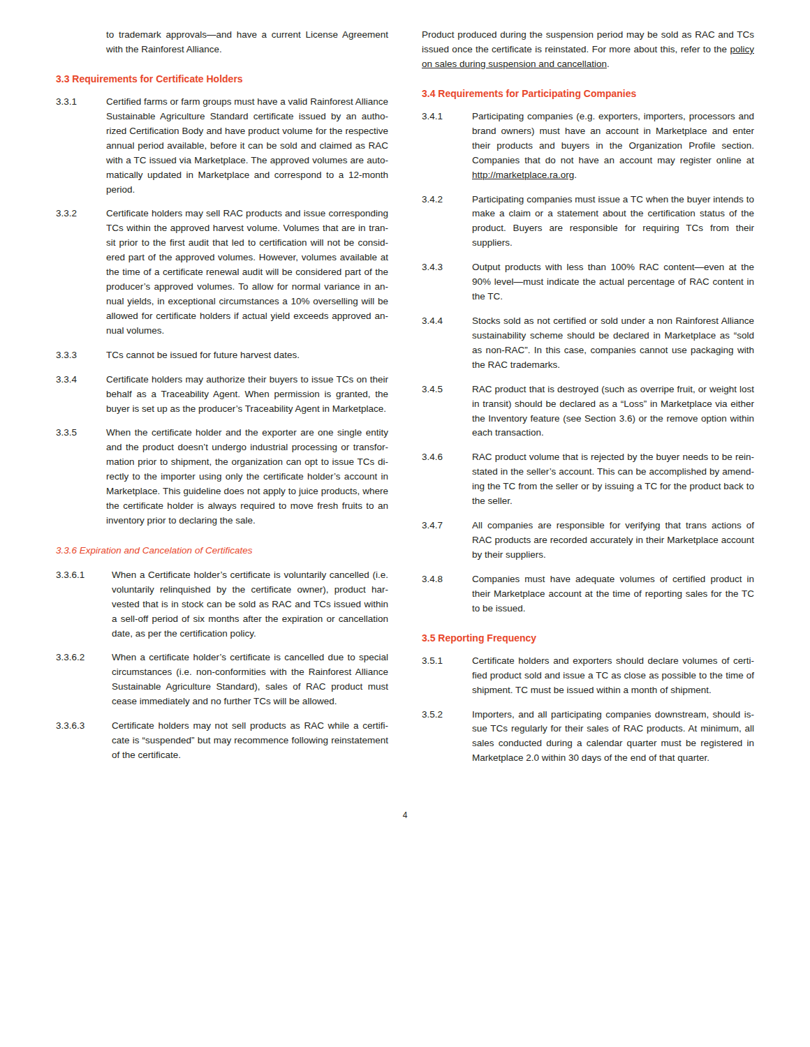to trademark approvals—and have a current License Agreement with the Rainforest Alliance.
3.3 Requirements for Certificate Holders
3.3.1
Certified farms or farm groups must have a valid Rainforest Alliance Sustainable Agriculture Standard certificate issued by an authorized Certification Body and have product volume for the respective annual period available, before it can be sold and claimed as RAC with a TC issued via Marketplace. The approved volumes are automatically updated in Marketplace and correspond to a 12-month period.
3.3.2
Certificate holders may sell RAC products and issue corresponding TCs within the approved harvest volume. Volumes that are in transit prior to the first audit that led to certification will not be considered part of the approved volumes. However, volumes available at the time of a certificate renewal audit will be considered part of the producer’s approved volumes. To allow for normal variance in annual yields, in exceptional circumstances a 10% overselling will be allowed for certificate holders if actual yield exceeds approved annual volumes.
3.3.3
TCs cannot be issued for future harvest dates.
3.3.4
Certificate holders may authorize their buyers to issue TCs on their behalf as a Traceability Agent. When permission is granted, the buyer is set up as the producer’s Traceability Agent in Marketplace.
3.3.5
When the certificate holder and the exporter are one single entity and the product doesn’t undergo industrial processing or transformation prior to shipment, the organization can opt to issue TCs directly to the importer using only the certificate holder’s account in Marketplace. This guideline does not apply to juice products, where the certificate holder is always required to move fresh fruits to an inventory prior to declaring the sale.
3.3.6 Expiration and Cancelation of Certificates
3.3.6.1
When a Certificate holder’s certificate is voluntarily cancelled (i.e. voluntarily relinquished by the certificate owner), product harvested that is in stock can be sold as RAC and TCs issued within a sell-off period of six months after the expiration or cancellation date, as per the certification policy.
3.3.6.2
When a certificate holder’s certificate is cancelled due to special circumstances (i.e. non-conformities with the Rainforest Alliance Sustainable Agriculture Standard), sales of RAC product must cease immediately and no further TCs will be allowed.
3.3.6.3
Certificate holders may not sell products as RAC while a certificate is “suspended” but may recommence following reinstatement of the certificate.
Product produced during the suspension period may be sold as RAC and TCs issued once the certificate is reinstated. For more about this, refer to the policy on sales during suspension and cancellation.
3.4 Requirements for Participating Companies
3.4.1
Participating companies (e.g. exporters, importers, processors and brand owners) must have an account in Marketplace and enter their products and buyers in the Organization Profile section. Companies that do not have an account may register online at http://marketplace.ra.org.
3.4.2
Participating companies must issue a TC when the buyer intends to make a claim or a statement about the certification status of the product. Buyers are responsible for requiring TCs from their suppliers.
3.4.3
Output products with less than 100% RAC content—even at the 90% level—must indicate the actual percentage of RAC content in the TC.
3.4.4
Stocks sold as not certified or sold under a non Rainforest Alliance sustainability scheme should be declared in Marketplace as “sold as non-RAC”. In this case, companies cannot use packaging with the RAC trademarks.
3.4.5
RAC product that is destroyed (such as overripe fruit, or weight lost in transit) should be declared as a “Loss” in Marketplace via either the Inventory feature (see Section 3.6) or the remove option within each transaction.
3.4.6
RAC product volume that is rejected by the buyer needs to be reinstated in the seller’s account. This can be accomplished by amending the TC from the seller or by issuing a TC for the product back to the seller.
3.4.7
All companies are responsible for verifying that trans actions of RAC products are recorded accurately in their Marketplace account by their suppliers.
3.4.8
Companies must have adequate volumes of certified product in their Marketplace account at the time of reporting sales for the TC to be issued.
3.5 Reporting Frequency
3.5.1
Certificate holders and exporters should declare volumes of certified product sold and issue a TC as close as possible to the time of shipment. TC must be issued within a month of shipment.
3.5.2
Importers, and all participating companies downstream, should issue TCs regularly for their sales of RAC products. At minimum, all sales conducted during a calendar quarter must be registered in Marketplace 2.0 within 30 days of the end of that quarter.
4